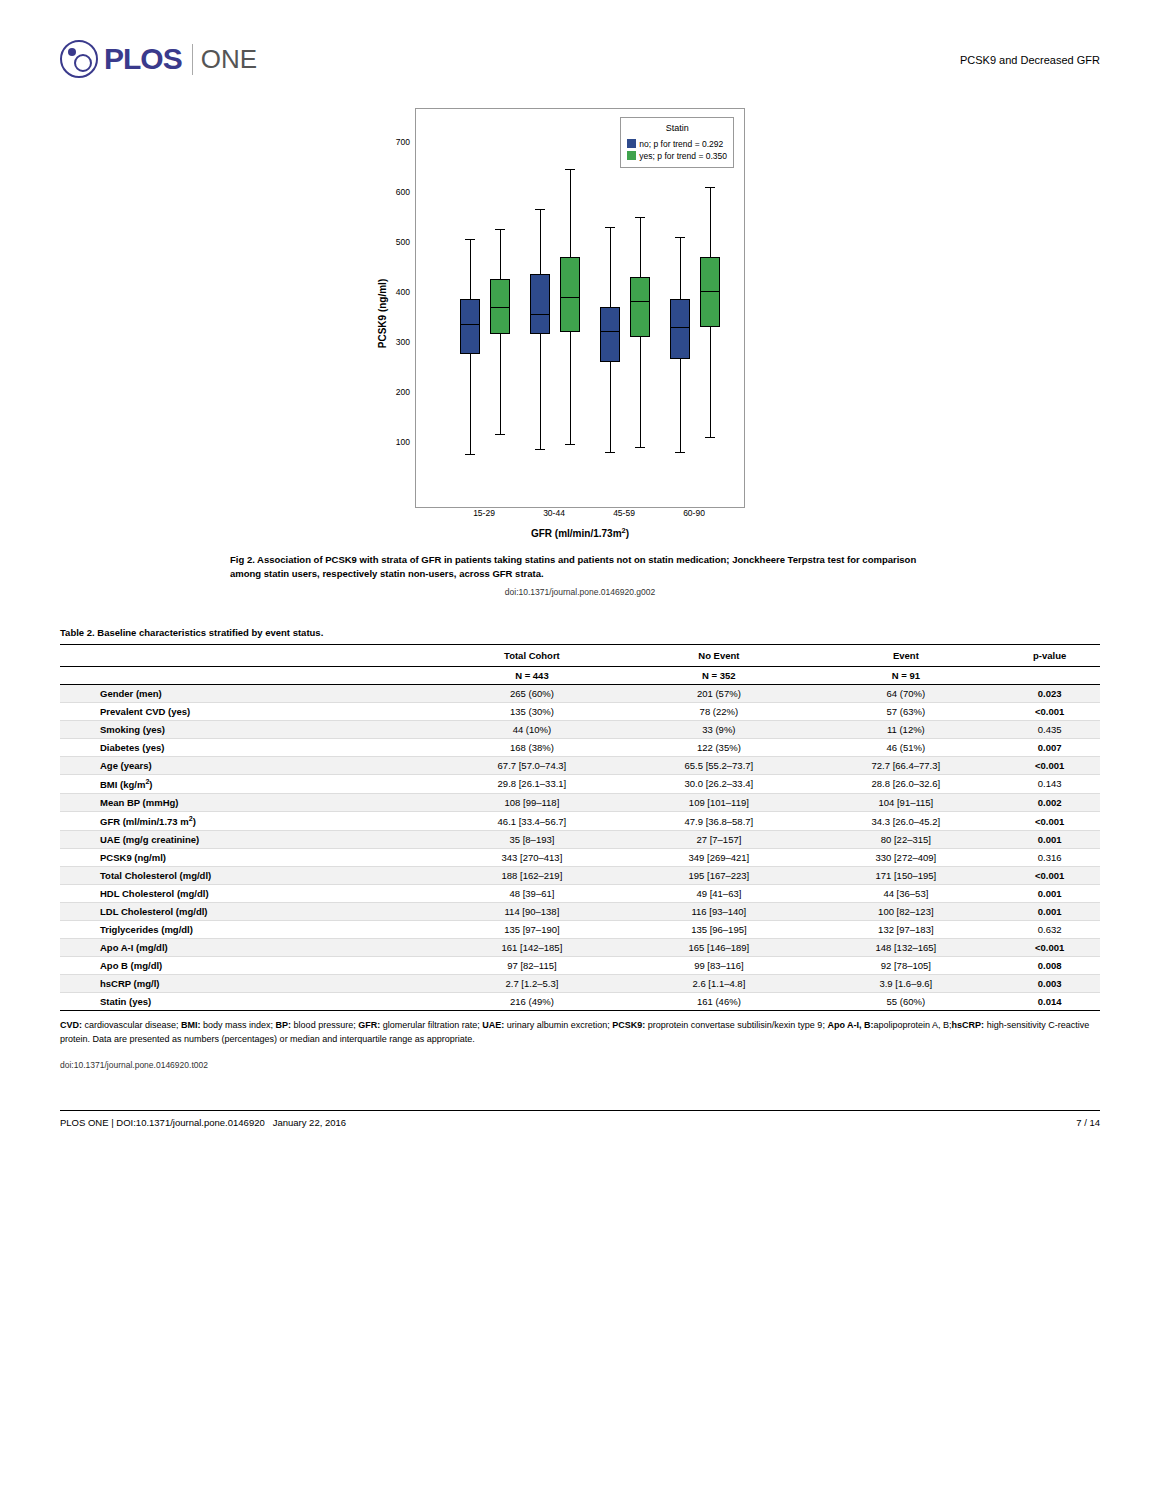PLOS ONE
PCSK9 and Decreased GFR
PCSK9 (ng/ml)
700 600 500 400 300 200 100
Statin
no; p for trend = 0.292
yes; p for trend = 0.350
15-29 30-44 45-59 60-90
GFR (ml/min/1.73m2)
Fig 2. Association of PCSK9 with strata of GFR in patients taking statins and patients not on statin medication; Jonckheere Terpstra test for comparison among statin users, respectively statin non-users, across GFR strata.
doi:10.1371/journal.pone.0146920.g002
Table 2. Baseline characteristics stratified by event status.
| | Total Cohort | No Event | Event | p-value |
| --- | --- | --- | --- | --- |
| | N = 443 | N = 352 | N = 91 | |
| Gender (men) | 265 (60%) | 201 (57%) | 64 (70%) | 0.023 |
| Prevalent CVD (yes) | 135 (30%) | 78 (22%) | 57 (63%) | <0.001 |
| Smoking (yes) | 44 (10%) | 33 (9%) | 11 (12%) | 0.435 |
| Diabetes (yes) | 168 (38%) | 122 (35%) | 46 (51%) | 0.007 |
| Age (years) | 67.7 [57.0–74.3] | 65.5 [55.2–73.7] | 72.7 [66.4–77.3] | <0.001 |
| BMI (kg/m 2 ) | 29.8 [26.1–33.1] | 30.0 [26.2–33.4] | 28.8 [26.0–32.6] | 0.143 |
| Mean BP (mmHg) | 108 [99–118] | 109 [101–119] | 104 [91–115] | 0.002 |
| GFR (ml/min/1.73 m 2 ) | 46.1 [33.4–56.7] | 47.9 [36.8–58.7] | 34.3 [26.0–45.2] | <0.001 |
| UAE (mg/g creatinine) | 35 [8–193] | 27 [7–157] | 80 [22–315] | 0.001 |
| PCSK9 (ng/ml) | 343 [270–413] | 349 [269–421] | 330 [272–409] | 0.316 |
| Total Cholesterol (mg/dl) | 188 [162–219] | 195 [167–223] | 171 [150–195] | <0.001 |
| HDL Cholesterol (mg/dl) | 48 [39–61] | 49 [41–63] | 44 [36–53] | 0.001 |
| LDL Cholesterol (mg/dl) | 114 [90–138] | 116 [93–140] | 100 [82–123] | 0.001 |
| Triglycerides (mg/dl) | 135 [97–190] | 135 [96–195] | 132 [97–183] | 0.632 |
| Apo A-I (mg/dl) | 161 [142–185] | 165 [146–189] | 148 [132–165] | <0.001 |
| Apo B (mg/dl) | 97 [82–115] | 99 [83–116] | 92 [78–105] | 0.008 |
| hsCRP (mg/l) | 2.7 [1.2–5.3] | 2.6 [1.1–4.8] | 3.9 [1.6–9.6] | 0.003 |
| Statin (yes) | 216 (49%) | 161 (46%) | 55 (60%) | 0.014 |
CVD: cardiovascular disease; BMI: body mass index; BP: blood pressure; GFR: glomerular filtration rate; UAE: urinary albumin excretion; PCSK9: proprotein convertase subtilisin/kexin type 9; Apo A-I, B: apolipoprotein A, B;hsCRP: high-sensitivity C-reactive protein. Data are presented as numbers (percentages) or median and interquartile range as appropriate.
doi:10.1371/journal.pone.0146920.t002
PLOS ONE | DOI:10.1371/journal.pone.0146920 January 22, 2016
7 / 14